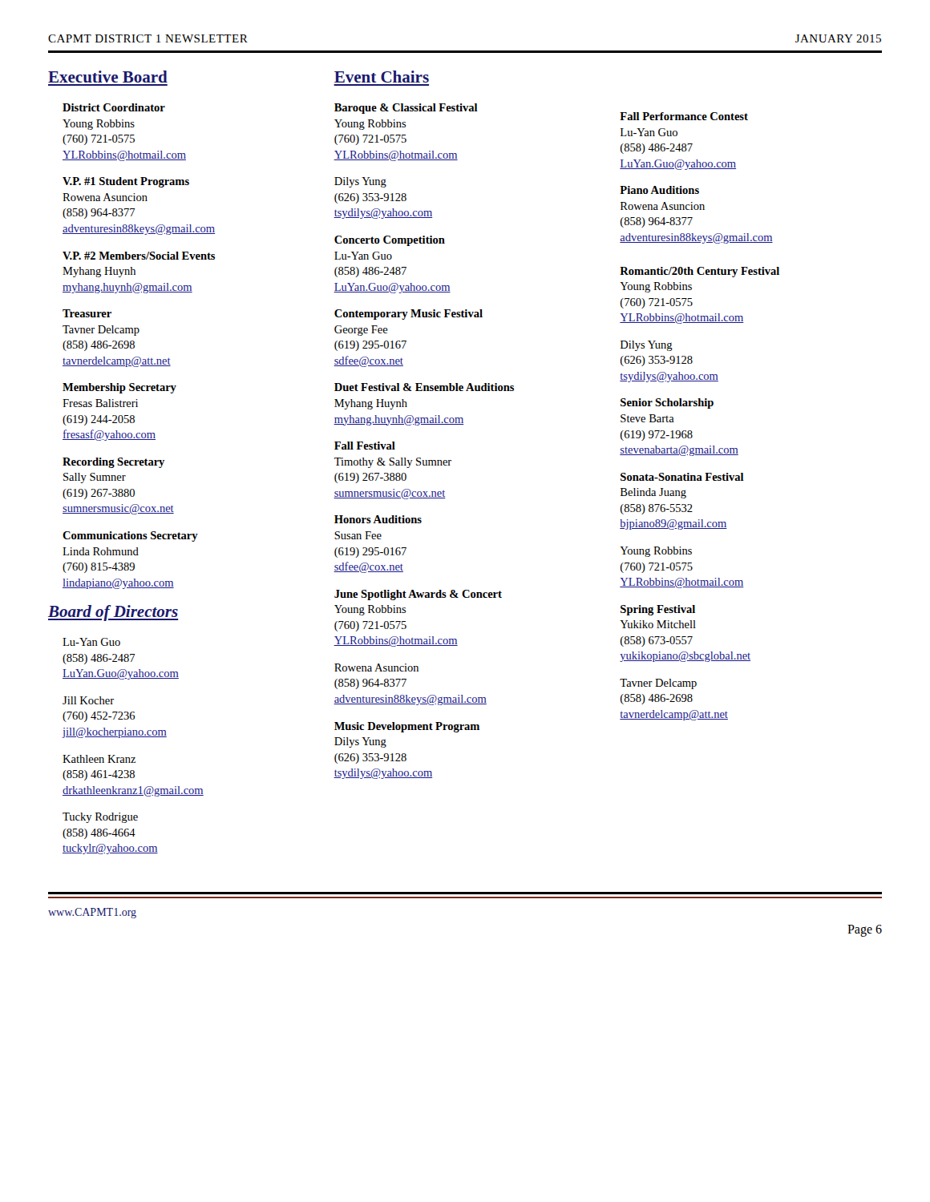CAPMT DISTRICT 1 NEWSLETTER
JANUARY 2015
Executive Board
District Coordinator
Young Robbins
(760) 721-0575
YLRobbins@hotmail.com
V.P. #1 Student Programs
Rowena Asuncion
(858) 964-8377
adventuresin88keys@gmail.com
V.P. #2 Members/Social Events
Myhang Huynh
myhang.huynh@gmail.com
Treasurer
Tavner Delcamp
(858) 486-2698
tavnerdelcamp@att.net
Membership Secretary
Fresas Balistreri
(619) 244-2058
fresasf@yahoo.com
Recording Secretary
Sally Sumner
(619) 267-3880
sumnersmusic@cox.net
Communications Secretary
Linda Rohmund
(760) 815-4389
lindapiano@yahoo.com
Board of Directors
Lu-Yan Guo
(858) 486-2487
LuYan.Guo@yahoo.com
Jill Kocher
(760) 452-7236
jill@kocherpiano.com
Kathleen Kranz
(858) 461-4238
drkathleenkranz1@gmail.com
Tucky Rodrigue
(858) 486-4664
tuckylr@yahoo.com
Event Chairs
Baroque & Classical Festival
Young Robbins
(760) 721-0575
YLRobbins@hotmail.com
Dilys Yung
(626) 353-9128
tsydilys@yahoo.com
Concerto Competition
Lu-Yan Guo
(858) 486-2487
LuYan.Guo@yahoo.com
Contemporary Music Festival
George Fee
(619) 295-0167
sdfee@cox.net
Duet Festival & Ensemble Auditions
Myhang Huynh
myhang.huynh@gmail.com
Fall Festival
Timothy & Sally Sumner
(619) 267-3880
sumnersmusic@cox.net
Honors Auditions
Susan Fee
(619) 295-0167
sdfee@cox.net
June Spotlight Awards & Concert
Young Robbins
(760) 721-0575
YLRobbins@hotmail.com
Rowena Asuncion
(858) 964-8377
adventuresin88keys@gmail.com
Music Development Program
Dilys Yung
(626) 353-9128
tsydilys@yahoo.com
Fall Performance Contest
Lu-Yan Guo
(858) 486-2487
LuYan.Guo@yahoo.com
Piano Auditions
Rowena Asuncion
(858) 964-8377
adventuresin88keys@gmail.com
Romantic/20th Century Festival
Young Robbins
(760) 721-0575
YLRobbins@hotmail.com
Dilys Yung
(626) 353-9128
tsydilys@yahoo.com
Senior Scholarship
Steve Barta
(619) 972-1968
stevenabarta@gmail.com
Sonata-Sonatina Festival
Belinda Juang
(858) 876-5532
bjpiano89@gmail.com
Young Robbins
(760) 721-0575
YLRobbins@hotmail.com
Spring Festival
Yukiko Mitchell
(858) 673-0557
yukikopiano@sbcglobal.net
Tavner Delcamp
(858) 486-2698
tavnerdelcamp@att.net
www.CAPMT1.org
Page 6